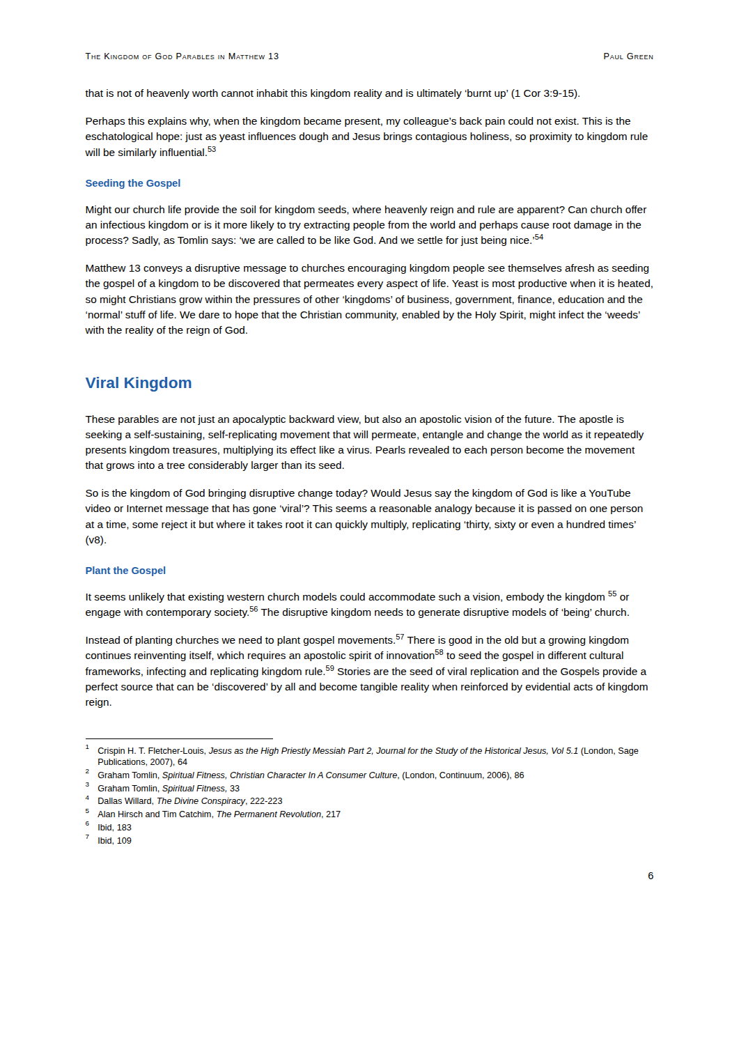The Kingdom of God Parables in Matthew 13 Paul Green
that is not of heavenly worth cannot inhabit this kingdom reality and is ultimately ‘burnt up’ (1 Cor 3:9-15).
Perhaps this explains why, when the kingdom became present, my colleague’s back pain could not exist. This is the eschatological hope: just as yeast influences dough and Jesus brings contagious holiness, so proximity to kingdom rule will be similarly influential.53
Seeding the Gospel
Might our church life provide the soil for kingdom seeds, where heavenly reign and rule are apparent? Can church offer an infectious kingdom or is it more likely to try extracting people from the world and perhaps cause root damage in the process? Sadly, as Tomlin says: ‘we are called to be like God. And we settle for just being nice.’54
Matthew 13 conveys a disruptive message to churches encouraging kingdom people see themselves afresh as seeding the gospel of a kingdom to be discovered that permeates every aspect of life. Yeast is most productive when it is heated, so might Christians grow within the pressures of other ‘kingdoms’ of business, government, finance, education and the ‘normal’ stuff of life. We dare to hope that the Christian community, enabled by the Holy Spirit, might infect the ‘weeds’ with the reality of the reign of God.
Viral Kingdom
These parables are not just an apocalyptic backward view, but also an apostolic vision of the future. The apostle is seeking a self-sustaining, self-replicating movement that will permeate, entangle and change the world as it repeatedly presents kingdom treasures, multiplying its effect like a virus. Pearls revealed to each person become the movement that grows into a tree considerably larger than its seed.
So is the kingdom of God bringing disruptive change today? Would Jesus say the kingdom of God is like a YouTube video or Internet message that has gone ‘viral’? This seems a reasonable analogy because it is passed on one person at a time, some reject it but where it takes root it can quickly multiply, replicating ‘thirty, sixty or even a hundred times’ (v8).
Plant the Gospel
It seems unlikely that existing western church models could accommodate such a vision, embody the kingdom 55 or engage with contemporary society.56 The disruptive kingdom needs to generate disruptive models of ‘being’ church.
Instead of planting churches we need to plant gospel movements.57 There is good in the old but a growing kingdom continues reinventing itself, which requires an apostolic spirit of innovation58 to seed the gospel in different cultural frameworks, infecting and replicating kingdom rule.59 Stories are the seed of viral replication and the Gospels provide a perfect source that can be ‘discovered’ by all and become tangible reality when reinforced by evidential acts of kingdom reign.
Crispin H. T. Fletcher-Louis, Jesus as the High Priestly Messiah Part 2, Journal for the Study of the Historical Jesus, Vol 5.1 (London, Sage Publications, 2007), 64
Graham Tomlin, Spiritual Fitness, Christian Character In A Consumer Culture, (London, Continuum, 2006), 86
Graham Tomlin, Spiritual Fitness, 33
Dallas Willard, The Divine Conspiracy, 222-223
Alan Hirsch and Tim Catchim, The Permanent Revolution, 217
Ibid, 183
Ibid, 109
6